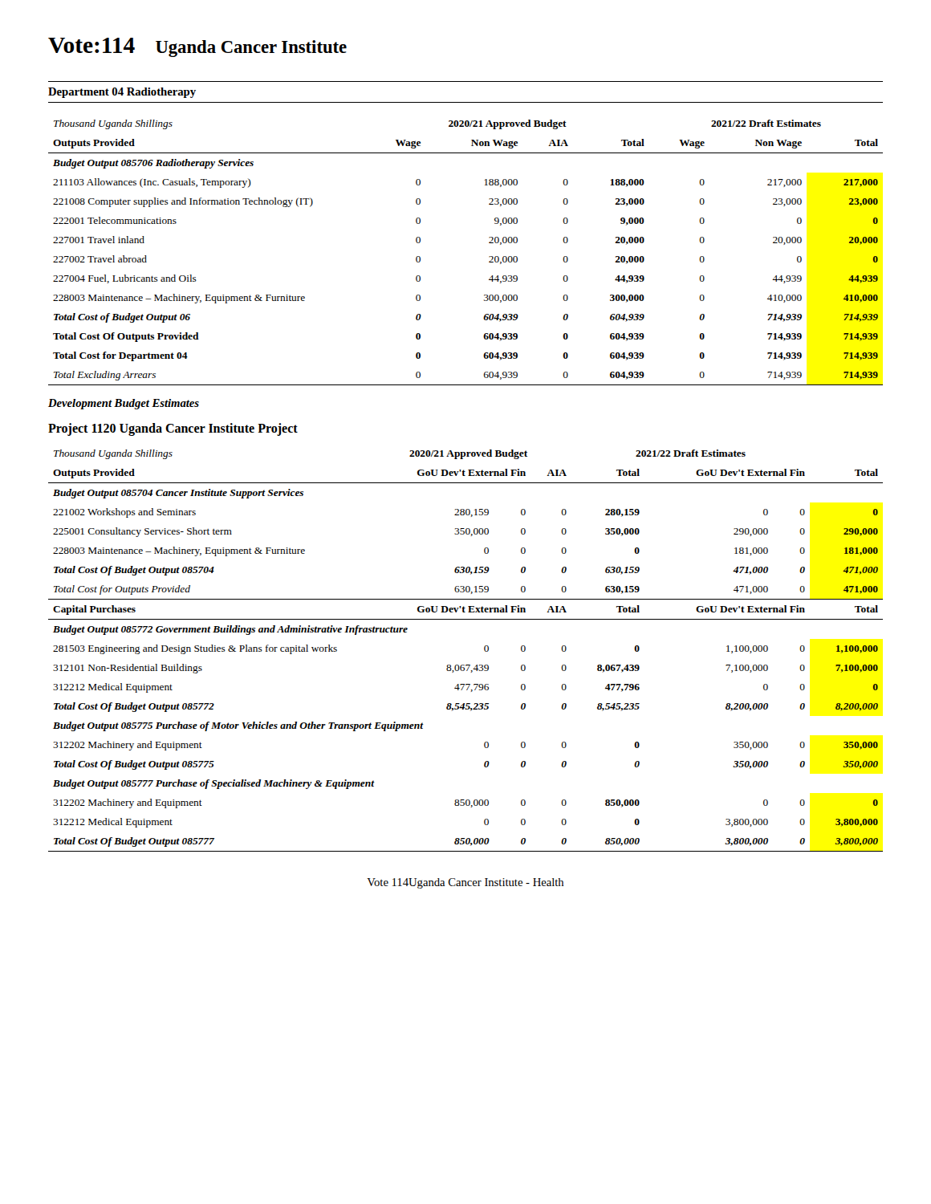Vote:114 Uganda Cancer Institute
Department 04 Radiotherapy
| Thousand Uganda Shillings | 2020/21 Approved Budget | 2021/22 Draft Estimates |
| --- | --- | --- |
| Outputs Provided | Wage | Non Wage | AIA | Total | Wage | Non Wage | Total |
| Budget Output 085706 Radiotherapy Services |
| 211103 Allowances (Inc. Casuals, Temporary) | 0 | 188,000 | 0 | 188,000 | 0 | 217,000 | 217,000 |
| 221008 Computer supplies and Information Technology (IT) | 0 | 23,000 | 0 | 23,000 | 0 | 23,000 | 23,000 |
| 222001 Telecommunications | 0 | 9,000 | 0 | 9,000 | 0 | 0 | 0 |
| 227001 Travel inland | 0 | 20,000 | 0 | 20,000 | 0 | 20,000 | 20,000 |
| 227002 Travel abroad | 0 | 20,000 | 0 | 20,000 | 0 | 0 | 0 |
| 227004 Fuel, Lubricants and Oils | 0 | 44,939 | 0 | 44,939 | 0 | 44,939 | 44,939 |
| 228003 Maintenance – Machinery, Equipment & Furniture | 0 | 300,000 | 0 | 300,000 | 0 | 410,000 | 410,000 |
| Total Cost of Budget Output 06 | 0 | 604,939 | 0 | 604,939 | 0 | 714,939 | 714,939 |
| Total Cost Of Outputs Provided | 0 | 604,939 | 0 | 604,939 | 0 | 714,939 | 714,939 |
| Total Cost for Department 04 | 0 | 604,939 | 0 | 604,939 | 0 | 714,939 | 714,939 |
| Total Excluding Arrears | 0 | 604,939 | 0 | 604,939 | 0 | 714,939 | 714,939 |
Development Budget Estimates
Project 1120 Uganda Cancer Institute Project
| Thousand Uganda Shillings | 2020/21 Approved Budget | 2021/22 Draft Estimates |
| --- | --- | --- |
| Outputs Provided | GoU Dev't External Fin | AIA | Total | GoU Dev't External Fin | Total |
| Budget Output 085704 Cancer Institute Support Services |
| 221002 Workshops and Seminars | 280,159 | 0 | 0 | 280,159 | 0 | 0 | 0 |
| 225001 Consultancy Services- Short term | 350,000 | 0 | 0 | 350,000 | 290,000 | 0 | 290,000 |
| 228003 Maintenance – Machinery, Equipment & Furniture | 0 | 0 | 0 | 0 | 181,000 | 0 | 181,000 |
| Total Cost Of Budget Output 085704 | 630,159 | 0 | 0 | 630,159 | 471,000 | 0 | 471,000 |
| Total Cost for Outputs Provided | 630,159 | 0 | 0 | 630,159 | 471,000 | 0 | 471,000 |
| Capital Purchases | GoU Dev't External Fin | AIA | Total | GoU Dev't External Fin | Total |
| Budget Output 085772 Government Buildings and Administrative Infrastructure |
| 281503 Engineering and Design Studies & Plans for capital works | 0 | 0 | 0 | 0 | 1,100,000 | 0 | 1,100,000 |
| 312101 Non-Residential Buildings | 8,067,439 | 0 | 0 | 8,067,439 | 7,100,000 | 0 | 7,100,000 |
| 312212 Medical Equipment | 477,796 | 0 | 0 | 477,796 | 0 | 0 | 0 |
| Total Cost Of Budget Output 085772 | 8,545,235 | 0 | 0 | 8,545,235 | 8,200,000 | 0 | 8,200,000 |
| Budget Output 085775 Purchase of Motor Vehicles and Other Transport Equipment |
| 312202 Machinery and Equipment | 0 | 0 | 0 | 0 | 350,000 | 0 | 350,000 |
| Total Cost Of Budget Output 085775 | 0 | 0 | 0 | 0 | 350,000 | 0 | 350,000 |
| Budget Output 085777 Purchase of Specialised Machinery & Equipment |
| 312202 Machinery and Equipment | 850,000 | 0 | 0 | 850,000 | 0 | 0 | 0 |
| 312212 Medical Equipment | 0 | 0 | 0 | 0 | 3,800,000 | 0 | 3,800,000 |
| Total Cost Of Budget Output 085777 | 850,000 | 0 | 0 | 850,000 | 3,800,000 | 0 | 3,800,000 |
Vote 114Uganda Cancer Institute - Health